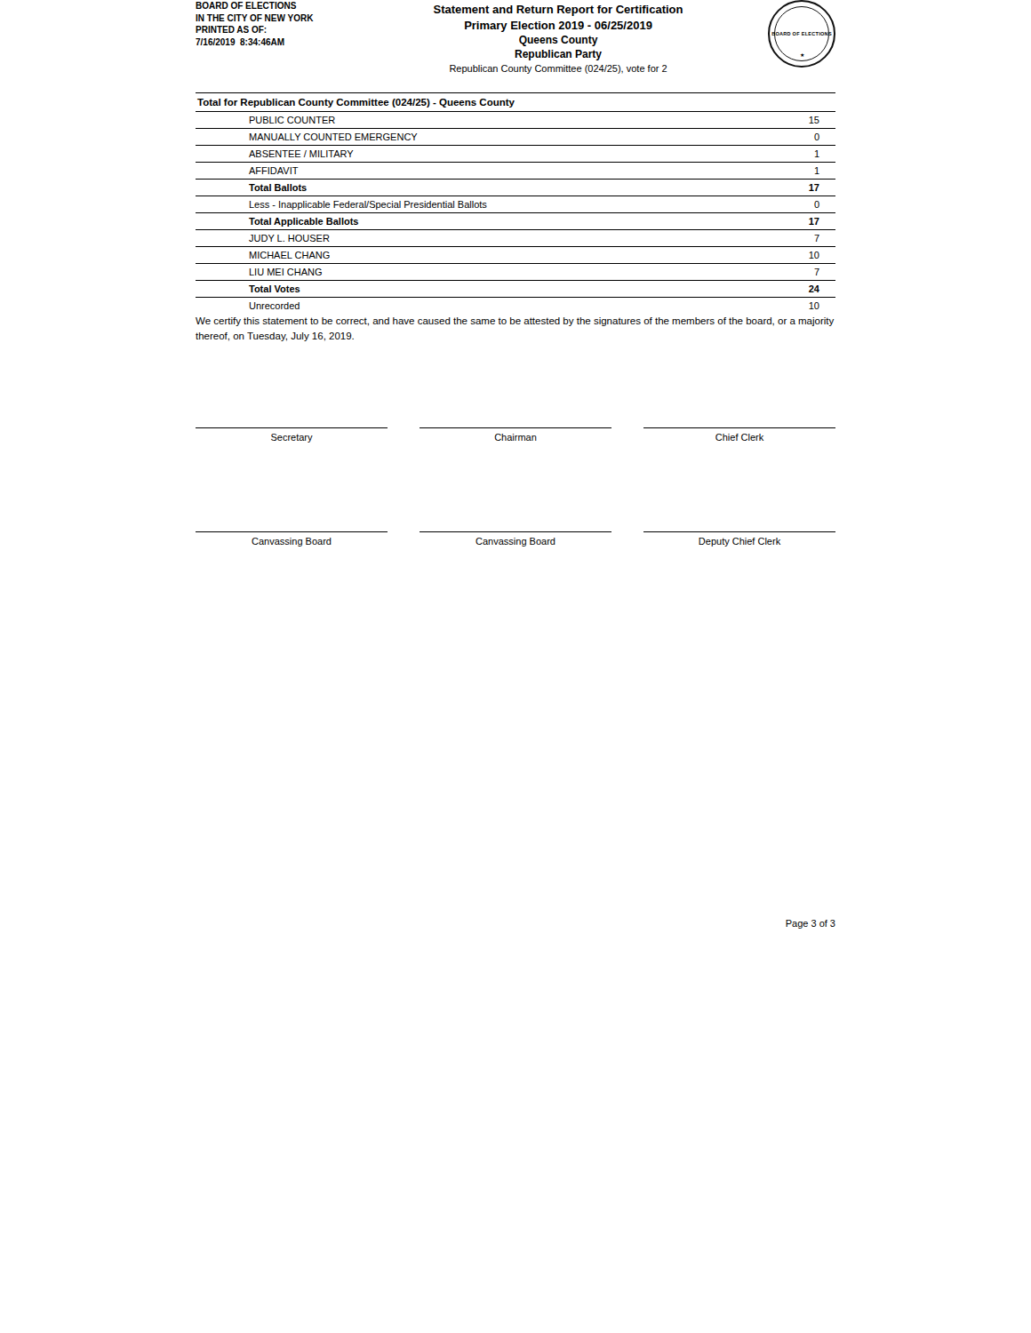BOARD OF ELECTIONS
IN THE CITY OF NEW YORK
PRINTED AS OF:
7/16/2019 8:34:46AM
Statement and Return Report for Certification
Primary Election 2019 - 06/25/2019
Queens County
Republican Party
Republican County Committee (024/25), vote for 2
BOARD OF ELECTIONS ★
Total for Republican County Committee (024/25) - Queens County
| PUBLIC COUNTER | 15 |
| MANUALLY COUNTED EMERGENCY | 0 |
| ABSENTEE / MILITARY | 1 |
| AFFIDAVIT | 1 |
| Total Ballots | 17 |
| Less - Inapplicable Federal/Special Presidential Ballots | 0 |
| Total Applicable Ballots | 17 |
| JUDY L. HOUSER | 7 |
| MICHAEL CHANG | 10 |
| LIU MEI CHANG | 7 |
| Total Votes | 24 |
| Unrecorded | 10 |
We certify this statement to be correct, and have caused the same to be attested by the signatures of the members of the board, or a majority thereof, on Tuesday, July 16, 2019.
Secretary
Chairman
Chief Clerk
Canvassing Board
Canvassing Board
Deputy Chief Clerk
Page 3 of 3